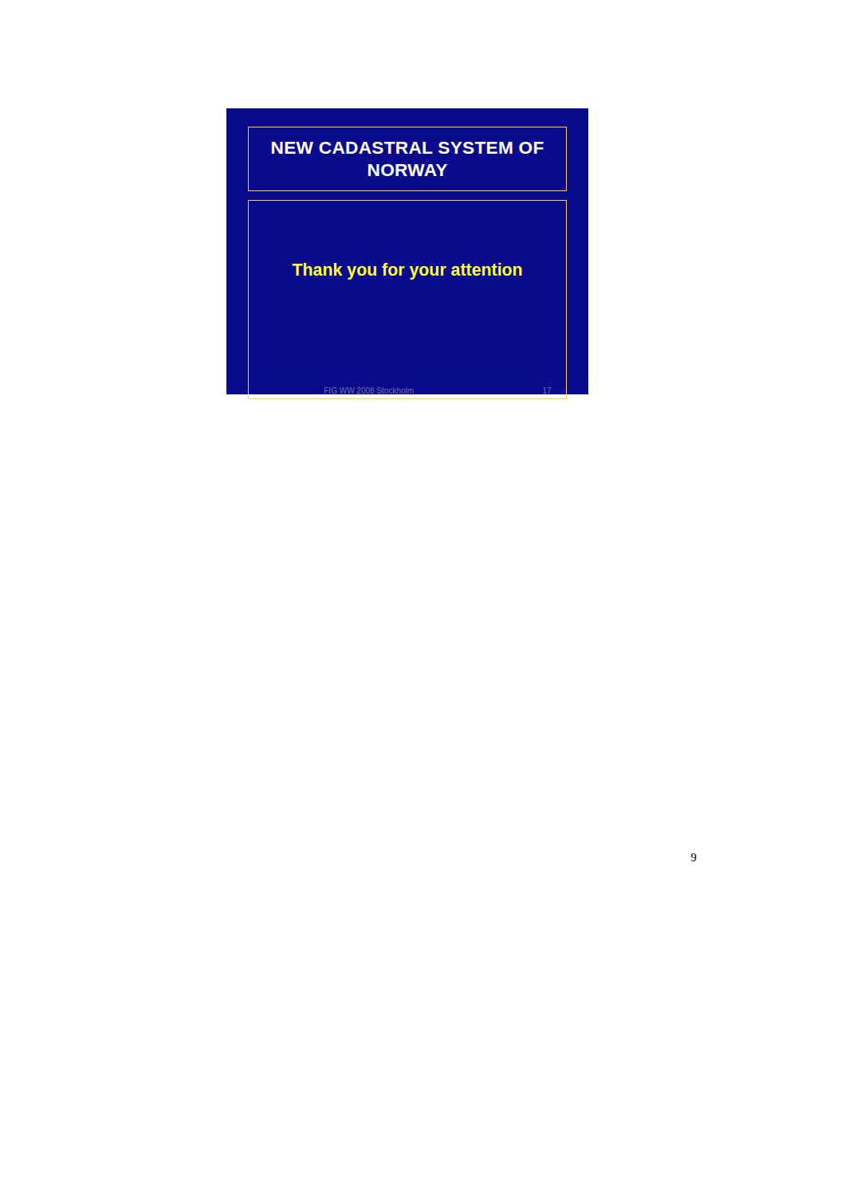NEW CADASTRAL SYSTEM OF NORWAY
Thank you for your attention
FIG WW 2008 Stockholm 17
9